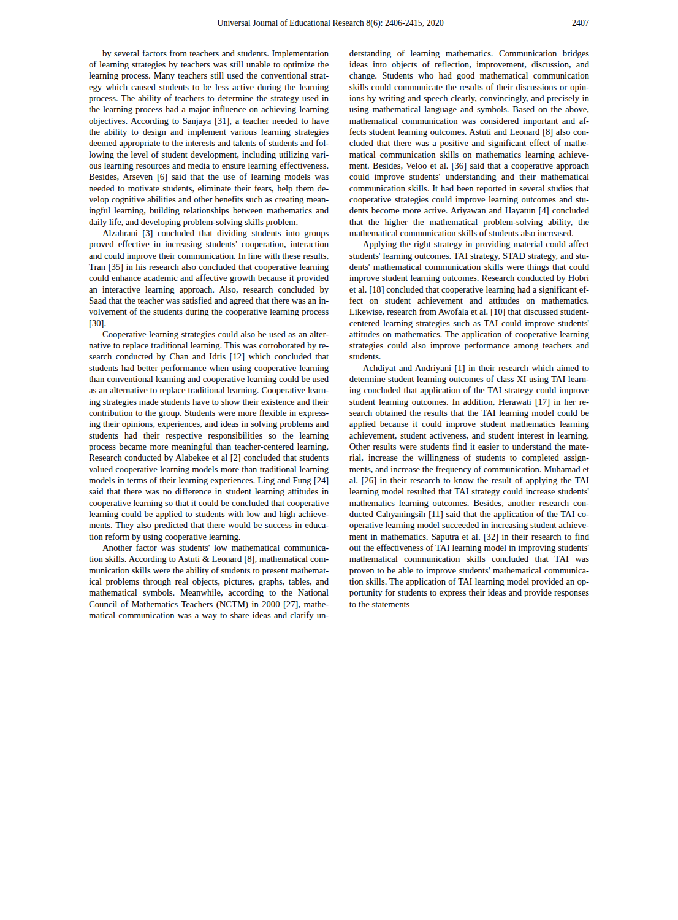Universal Journal of Educational Research 8(6): 2406-2415, 2020 2407
by several factors from teachers and students. Implementation of learning strategies by teachers was still unable to optimize the learning process. Many teachers still used the conventional strategy which caused students to be less active during the learning process. The ability of teachers to determine the strategy used in the learning process had a major influence on achieving learning objectives. According to Sanjaya [31], a teacher needed to have the ability to design and implement various learning strategies deemed appropriate to the interests and talents of students and following the level of student development, including utilizing various learning resources and media to ensure learning effectiveness. Besides, Arseven [6] said that the use of learning models was needed to motivate students, eliminate their fears, help them develop cognitive abilities and other benefits such as creating meaningful learning, building relationships between mathematics and daily life, and developing problem-solving skills problem.
Alzahrani [3] concluded that dividing students into groups proved effective in increasing students' cooperation, interaction and could improve their communication. In line with these results, Tran [35] in his research also concluded that cooperative learning could enhance academic and affective growth because it provided an interactive learning approach. Also, research concluded by Saad that the teacher was satisfied and agreed that there was an involvement of the students during the cooperative learning process [30].
Cooperative learning strategies could also be used as an alternative to replace traditional learning. This was corroborated by research conducted by Chan and Idris [12] which concluded that students had better performance when using cooperative learning than conventional learning and cooperative learning could be used as an alternative to replace traditional learning. Cooperative learning strategies made students have to show their existence and their contribution to the group. Students were more flexible in expressing their opinions, experiences, and ideas in solving problems and students had their respective responsibilities so the learning process became more meaningful than teacher-centered learning. Research conducted by Alabekee et al [2] concluded that students valued cooperative learning models more than traditional learning models in terms of their learning experiences. Ling and Fung [24] said that there was no difference in student learning attitudes in cooperative learning so that it could be concluded that cooperative learning could be applied to students with low and high achievements. They also predicted that there would be success in education reform by using cooperative learning.
Another factor was students' low mathematical communication skills. According to Astuti & Leonard [8], mathematical communication skills were the ability of students to present mathematical problems through real objects, pictures, graphs, tables, and mathematical symbols. Meanwhile, according to the National Council of Mathematics Teachers (NCTM) in 2000 [27], mathematical communication was a way to share ideas and clarify understanding of learning mathematics. Communication bridges ideas into objects of reflection, improvement, discussion, and change. Students who had good mathematical communication skills could communicate the results of their discussions or opinions by writing and speech clearly, convincingly, and precisely in using mathematical language and symbols. Based on the above, mathematical communication was considered important and affects student learning outcomes. Astuti and Leonard [8] also concluded that there was a positive and significant effect of mathematical communication skills on mathematics learning achievement. Besides, Veloo et al. [36] said that a cooperative approach could improve students' understanding and their mathematical communication skills. It had been reported in several studies that cooperative strategies could improve learning outcomes and students become more active. Ariyawan and Hayatun [4] concluded that the higher the mathematical problem-solving ability, the mathematical communication skills of students also increased.
Applying the right strategy in providing material could affect students' learning outcomes. TAI strategy, STAD strategy, and students' mathematical communication skills were things that could improve student learning outcomes. Research conducted by Hobri et al. [18] concluded that cooperative learning had a significant effect on student achievement and attitudes on mathematics. Likewise, research from Awofala et al. [10] that discussed student-centered learning strategies such as TAI could improve students' attitudes on mathematics. The application of cooperative learning strategies could also improve performance among teachers and students.
Achdiyat and Andriyani [1] in their research which aimed to determine student learning outcomes of class XI using TAI learning concluded that application of the TAI strategy could improve student learning outcomes. In addition, Herawati [17] in her research obtained the results that the TAI learning model could be applied because it could improve student mathematics learning achievement, student activeness, and student interest in learning. Other results were students find it easier to understand the material, increase the willingness of students to completed assignments, and increase the frequency of communication. Muhamad et al. [26] in their research to know the result of applying the TAI learning model resulted that TAI strategy could increase students' mathematics learning outcomes. Besides, another research conducted Cahyaningsih [11] said that the application of the TAI cooperative learning model succeeded in increasing student achievement in mathematics. Saputra et al. [32] in their research to find out the effectiveness of TAI learning model in improving students' mathematical communication skills concluded that TAI was proven to be able to improve students' mathematical communication skills. The application of TAI learning model provided an opportunity for students to express their ideas and provide responses to the statements